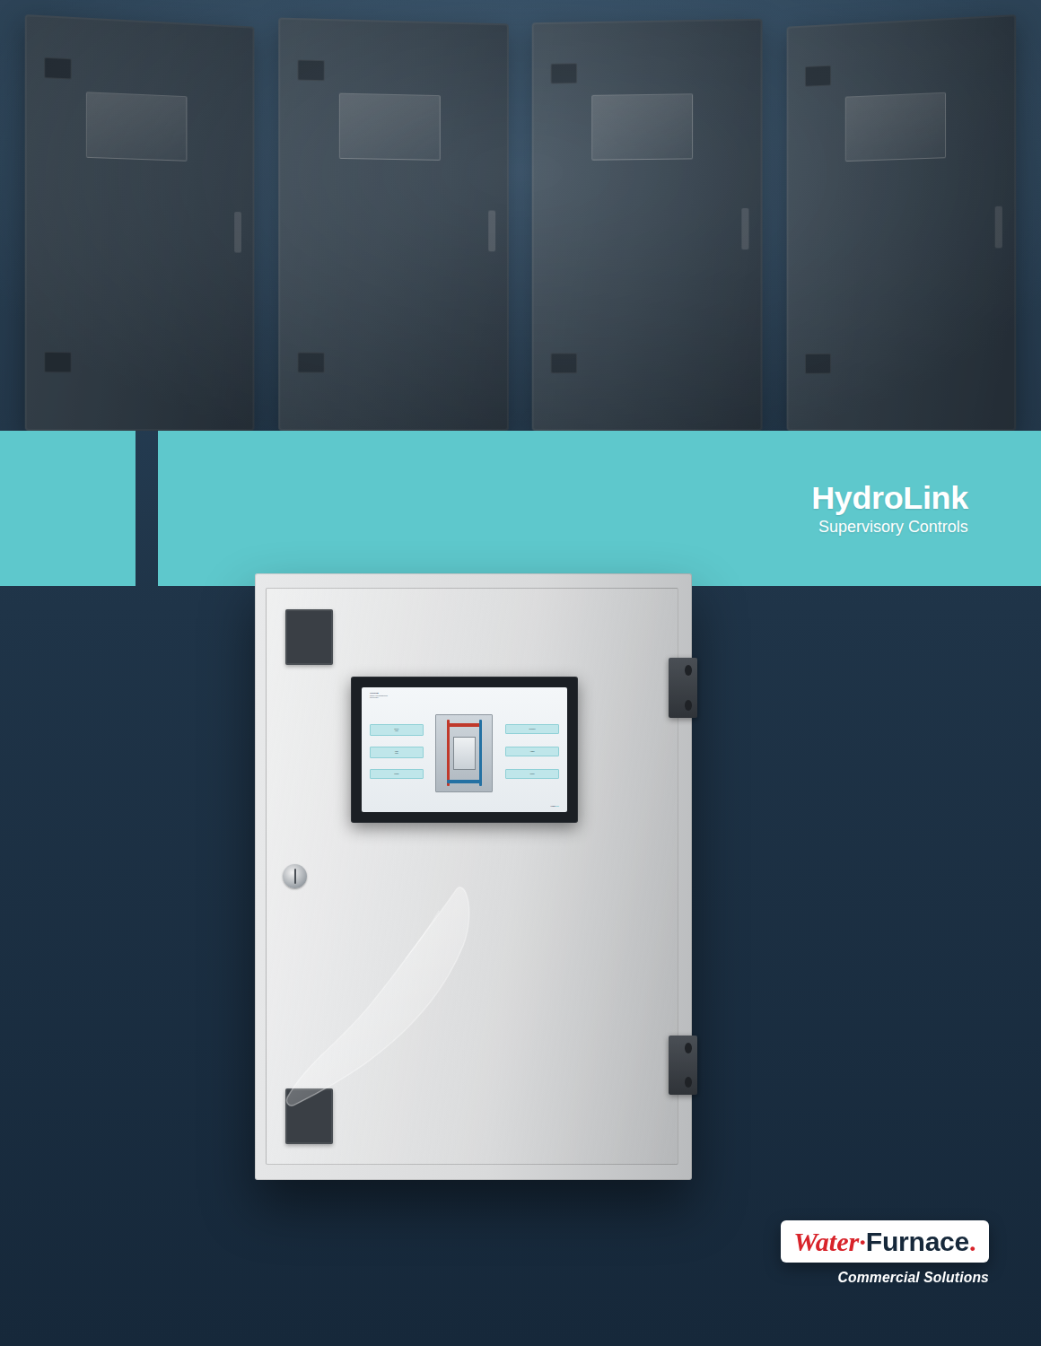HydroLink
Supervisory Controls
Overview Stage 1 Commissioning
Supervisory
Source
Loop
Load
Loop
Pumps
Setpoints
Alarms
Trends
HydroLink
A hand touching the HydroLink touchscreen mounted on the enclosure door.
Water·Furnace.
Commercial Solutions